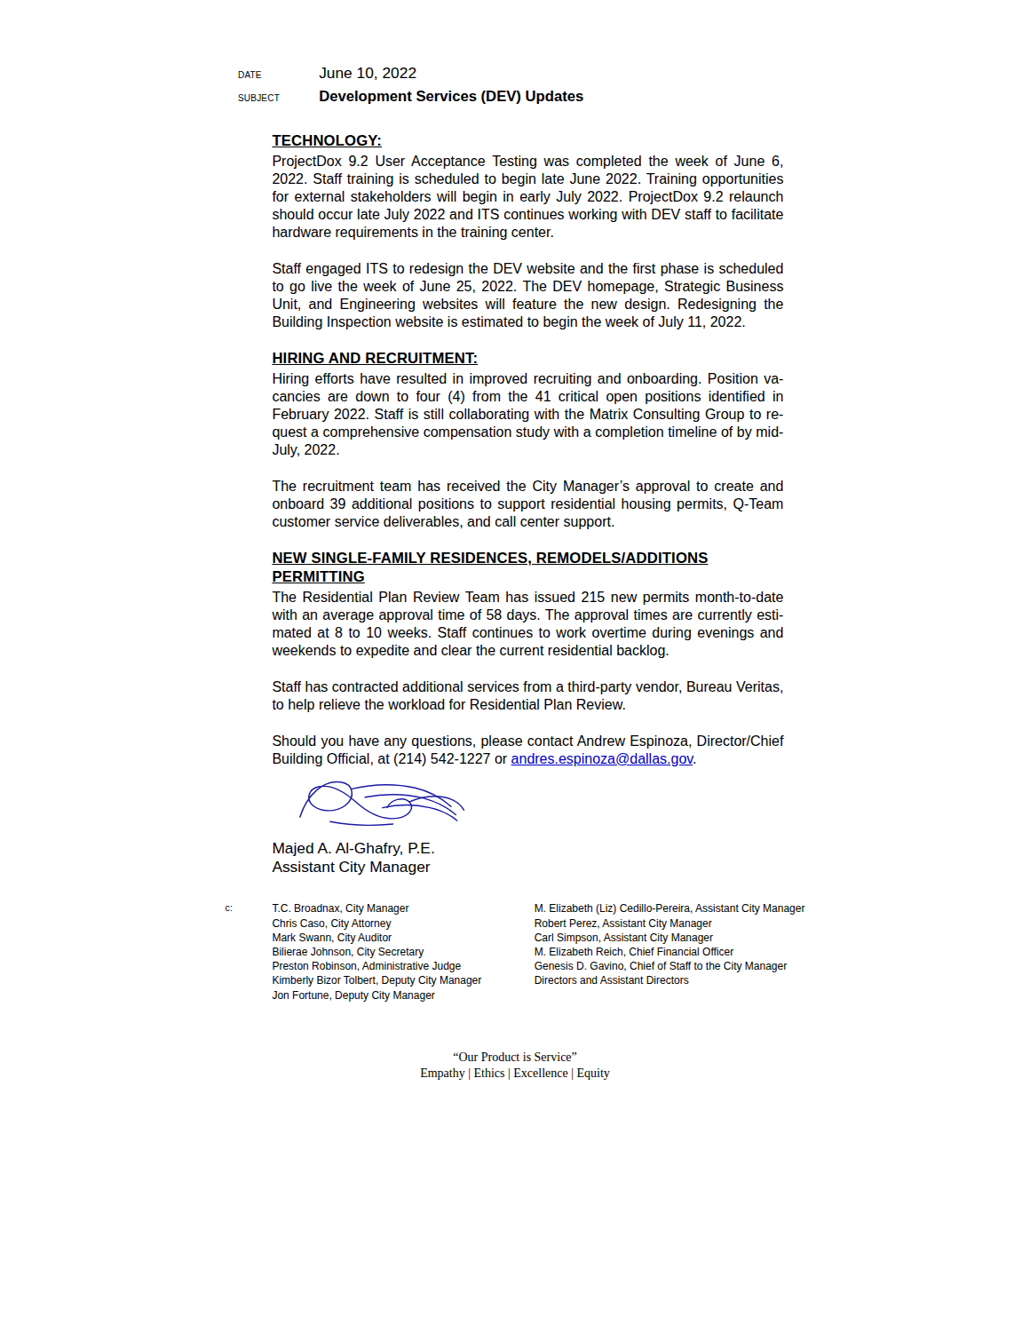Date
June 10, 2022
Subject
Development Services (DEV) Updates
TECHNOLOGY:
ProjectDox 9.2 User Acceptance Testing was completed the week of June 6, 2022. Staff training is scheduled to begin late June 2022. Training opportunities for external stakeholders will begin in early July 2022. ProjectDox 9.2 relaunch should occur late July 2022 and ITS continues working with DEV staff to facilitate hardware requirements in the training center.
Staff engaged ITS to redesign the DEV website and the first phase is scheduled to go live the week of June 25, 2022. The DEV homepage, Strategic Business Unit, and Engineering websites will feature the new design. Redesigning the Building Inspection website is estimated to begin the week of July 11, 2022.
HIRING AND RECRUITMENT:
Hiring efforts have resulted in improved recruiting and onboarding. Position vacancies are down to four (4) from the 41 critical open positions identified in February 2022. Staff is still collaborating with the Matrix Consulting Group to request a comprehensive compensation study with a completion timeline of by mid-July, 2022.
The recruitment team has received the City Manager’s approval to create and onboard 39 additional positions to support residential housing permits, Q-Team customer service deliverables, and call center support.
NEW SINGLE-FAMILY RESIDENCES, REMODELS/ADDITIONS PERMITTING
The Residential Plan Review Team has issued 215 new permits month-to-date with an average approval time of 58 days. The approval times are currently estimated at 8 to 10 weeks. Staff continues to work overtime during evenings and weekends to expedite and clear the current residential backlog.
Staff has contracted additional services from a third-party vendor, Bureau Veritas, to help relieve the workload for Residential Plan Review.
Should you have any questions, please contact Andrew Espinoza, Director/Chief Building Official, at (214) 542-1227 or andres.espinoza@dallas.gov.
Majed A. Al-Ghafry, P.E.
Assistant City Manager
c:
T.C. Broadnax, City Manager
Chris Caso, City Attorney
Mark Swann, City Auditor
Bilierae Johnson, City Secretary
Preston Robinson, Administrative Judge
Kimberly Bizor Tolbert, Deputy City Manager
Jon Fortune, Deputy City Manager
M. Elizabeth (Liz) Cedillo-Pereira, Assistant City Manager
Robert Perez, Assistant City Manager
Carl Simpson, Assistant City Manager
M. Elizabeth Reich, Chief Financial Officer
Genesis D. Gavino, Chief of Staff to the City Manager
Directors and Assistant Directors
“Our Product is Service”
Empathy | Ethics | Excellence | Equity